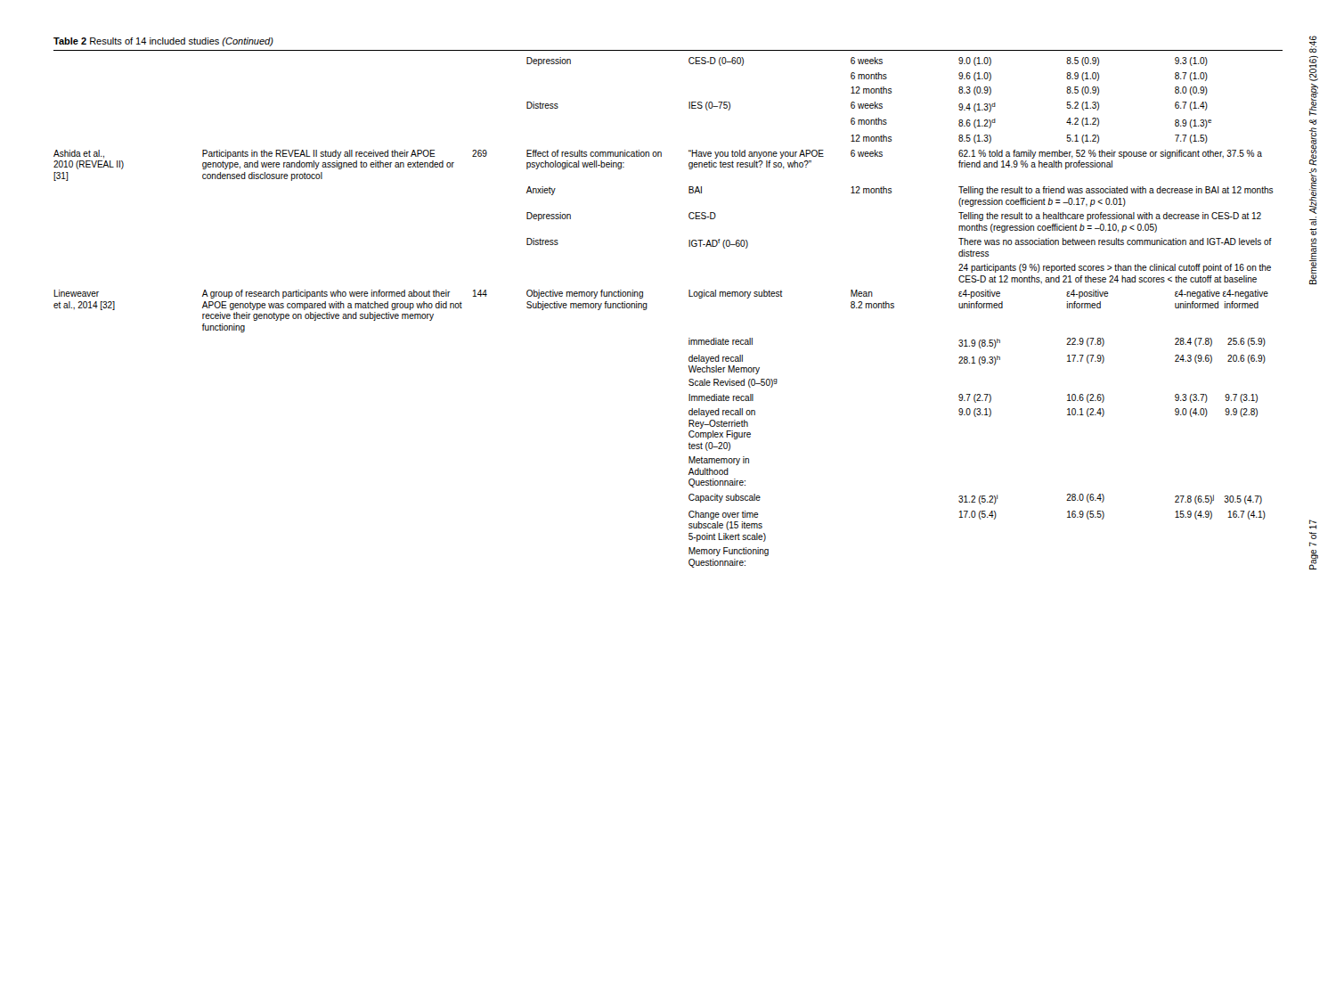Bemelmans et al. Alzheimer's Research & Therapy (2016) 8:46
Page 7 of 17
Table 2 Results of 14 included studies (Continued)
| | | | Depression | CES-D (0–60) | 6 weeks | 9.0 (1.0) | 8.5 (0.9) | 9.3 (1.0) |
| | | | | | 6 months | 9.6 (1.0) | 8.9 (1.0) | 8.7 (1.0) |
| | | | | | 12 months | 8.3 (0.9) | 8.5 (0.9) | 8.0 (0.9) |
| | | | Distress | IES (0–75) | 6 weeks | 9.4 (1.3) d | 5.2 (1.3) | 6.7 (1.4) |
| | | | | | 6 months | 8.6 (1.2) d | 4.2 (1.2) | 8.9 (1.3) e |
| | | | | | 12 months | 8.5 (1.3) | 5.1 (1.2) | 7.7 (1.5) |
| Ashida et al., 2010 (REVEAL II) [31] | Participants in the REVEAL II study all received their APOE genotype, and were randomly assigned to either an extended or condensed disclosure protocol | 269 | Effect of results communication on psychological well-being: | “Have you told anyone your APOE genetic test result? If so, who?” | 6 weeks | 62.1 % told a family member, 52 % their spouse or significant other, 37.5 % a friend and 14.9 % a health professional |
| | | | Anxiety | BAI | 12 months | Telling the result to a friend was associated with a decrease in BAI at 12 months (regression coefficient b = –0.17, p < 0.01) |
| | | | Depression | CES-D | | Telling the result to a healthcare professional with a decrease in CES-D at 12 months (regression coefficient b = –0.10, p < 0.05) |
| | | | Distress | IGT-AD f (0–60) | | There was no association between results communication and IGT-AD levels of distress |
| | | | | | | 24 participants (9 %) reported scores > than the clinical cutoff point of 16 on the CES-D at 12 months, and 21 of these 24 had scores < the cutoff at baseline |
| Lineweaver et al., 2014 [32] | A group of research participants who were informed about their APOE genotype was compared with a matched group who did not receive their genotype on objective and subjective memory functioning | 144 | Objective memory functioning Subjective memory functioning | Logical memory subtest | Mean 8.2 months | ε4-positive uninformed | ε4-positive informed | ε4-negative ε4-negative uninformed informed |
| | | | | immediate recall | | 31.9 (8.5) h | 22.9 (7.8) | 28.4 (7.8) 25.6 (5.9) |
| | | | | delayed recall Wechsler Memory Scale Revised (0–50) g | | 28.1 (9.3) h | 17.7 (7.9) | 24.3 (9.6) 20.6 (6.9) |
| | | | | Immediate recall | | 9.7 (2.7) | 10.6 (2.6) | 9.3 (3.7) 9.7 (3.1) |
| | | | | delayed recall on Rey–Osterrieth Complex Figure test (0–20) | | 9.0 (3.1) | 10.1 (2.4) | 9.0 (4.0) 9.9 (2.8) |
| | | | | Metamemory in Adulthood Questionnaire: | | | | |
| | | | | Capacity subscale | | 31.2 (5.2) i | 28.0 (6.4) | 27.8 (6.5) j 30.5 (4.7) |
| | | | | Change over time subscale (15 items 5-point Likert scale) | | 17.0 (5.4) | 16.9 (5.5) | 15.9 (4.9) 16.7 (4.1) |
| | | | | Memory Functioning Questionnaire: | | | | |